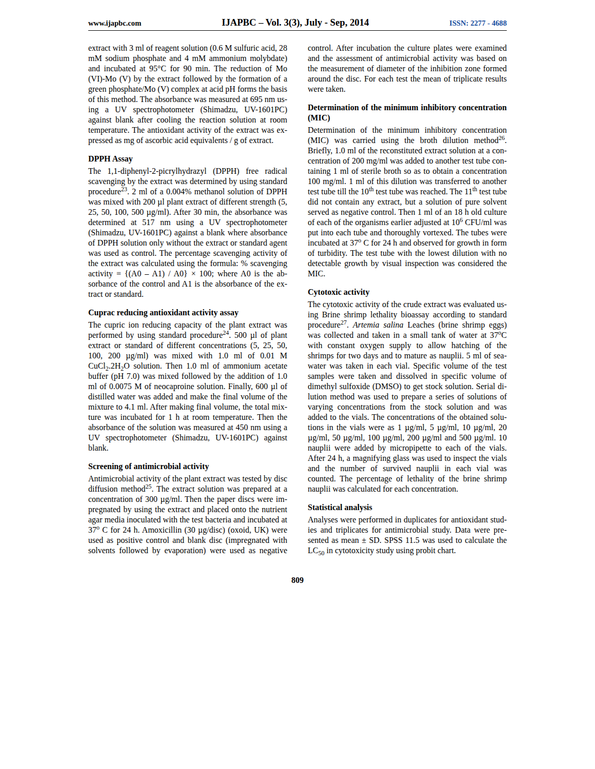www.ijapbc.com IJAPBC – Vol. 3(3), July - Sep, 2014 ISSN: 2277 - 4688
extract with 3 ml of reagent solution (0.6 M sulfuric acid, 28 mM sodium phosphate and 4 mM ammonium molybdate) and incubated at 95°C for 90 min. The reduction of Mo (VI)-Mo (V) by the extract followed by the formation of a green phosphate/Mo (V) complex at acid pH forms the basis of this method. The absorbance was measured at 695 nm using a UV spectrophotometer (Shimadzu, UV-1601PC) against blank after cooling the reaction solution at room temperature. The antioxidant activity of the extract was expressed as mg of ascorbic acid equivalents / g of extract.
DPPH Assay
The 1,1-diphenyl-2-picrylhydrazyl (DPPH) free radical scavenging by the extract was determined by using standard procedure23. 2 ml of a 0.004% methanol solution of DPPH was mixed with 200 µl plant extract of different strength (5, 25, 50, 100, 500 µg/ml). After 30 min, the absorbance was determined at 517 nm using a UV spectrophotometer (Shimadzu, UV-1601PC) against a blank where absorbance of DPPH solution only without the extract or standard agent was used as control. The percentage scavenging activity of the extract was calculated using the formula: % scavenging activity = {(A0 – A1) / A0} × 100; where A0 is the absorbance of the control and A1 is the absorbance of the extract or standard.
Cuprac reducing antioxidant activity assay
The cupric ion reducing capacity of the plant extract was performed by using standard procedure24. 500 µl of plant extract or standard of different concentrations (5, 25, 50, 100, 200 µg/ml) was mixed with 1.0 ml of 0.01 M CuCl2.2H2O solution. Then 1.0 ml of ammonium acetate buffer (pH 7.0) was mixed followed by the addition of 1.0 ml of 0.0075 M of neocaproine solution. Finally, 600 µl of distilled water was added and make the final volume of the mixture to 4.1 ml. After making final volume, the total mixture was incubated for 1 h at room temperature. Then the absorbance of the solution was measured at 450 nm using a UV spectrophotometer (Shimadzu, UV-1601PC) against blank.
Screening of antimicrobial activity
Antimicrobial activity of the plant extract was tested by disc diffusion method25. The extract solution was prepared at a concentration of 300 µg/ml. Then the paper discs were impregnated by using the extract and placed onto the nutrient agar media inoculated with the test bacteria and incubated at 37o C for 24 h. Amoxicillin (30 µg/disc) (oxoid, UK) were used as positive control and blank disc (impregnated with solvents followed by evaporation) were used as negative control. After incubation the culture plates were examined and the assessment of antimicrobial activity was based on the measurement of diameter of the inhibition zone formed around the disc. For each test the mean of triplicate results were taken.
Determination of the minimum inhibitory concentration (MIC)
Determination of the minimum inhibitory concentration (MIC) was carried using the broth dilution method26. Briefly, 1.0 ml of the reconstituted extract solution at a concentration of 200 mg/ml was added to another test tube containing 1 ml of sterile broth so as to obtain a concentration 100 mg/ml. 1 ml of this dilution was transferred to another test tube till the 10th test tube was reached. The 11th test tube did not contain any extract, but a solution of pure solvent served as negative control. Then 1 ml of an 18 h old culture of each of the organisms earlier adjusted at 106 CFU/ml was put into each tube and thoroughly vortexed. The tubes were incubated at 37o C for 24 h and observed for growth in form of turbidity. The test tube with the lowest dilution with no detectable growth by visual inspection was considered the MIC.
Cytotoxic activity
The cytotoxic activity of the crude extract was evaluated using Brine shrimp lethality bioassay according to standard procedure27. Artemia salina Leaches (brine shrimp eggs) was collected and taken in a small tank of water at 37oC with constant oxygen supply to allow hatching of the shrimps for two days and to mature as nauplii. 5 ml of seawater was taken in each vial. Specific volume of the test samples were taken and dissolved in specific volume of dimethyl sulfoxide (DMSO) to get stock solution. Serial dilution method was used to prepare a series of solutions of varying concentrations from the stock solution and was added to the vials. The concentrations of the obtained solutions in the vials were as 1 µg/ml, 5 µg/ml, 10 µg/ml, 20 µg/ml, 50 µg/ml, 100 µg/ml, 200 µg/ml and 500 µg/ml. 10 nauplii were added by micropipette to each of the vials. After 24 h, a magnifying glass was used to inspect the vials and the number of survived nauplii in each vial was counted. The percentage of lethality of the brine shrimp nauplii was calculated for each concentration.
Statistical analysis
Analyses were performed in duplicates for antioxidant studies and triplicates for antimicrobial study. Data were presented as mean ± SD. SPSS 11.5 was used to calculate the LC50 in cytotoxicity study using probit chart.
809